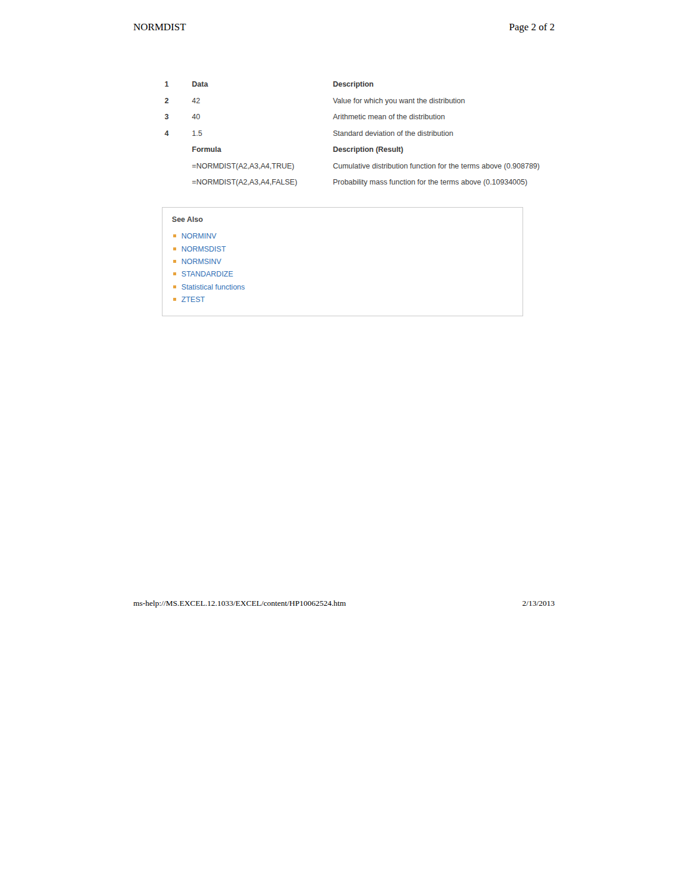NORMDIST
Page 2 of 2
| 1 | Data | Description |
| 2 | 42 | Value for which you want the distribution |
| 3 | 40 | Arithmetic mean of the distribution |
| 4 | 1.5 | Standard deviation of the distribution |
| | Formula | Description (Result) |
| | =NORMDIST(A2,A3,A4,TRUE) | Cumulative distribution function for the terms above (0.908789) |
| | =NORMDIST(A2,A3,A4,FALSE) | Probability mass function for the terms above (0.10934005) |
See Also
NORMINV
NORMSDIST
NORMSINV
STANDARDIZE
Statistical functions
ZTEST
ms-help://MS.EXCEL.12.1033/EXCEL/content/HP10062524.htm
2/13/2013